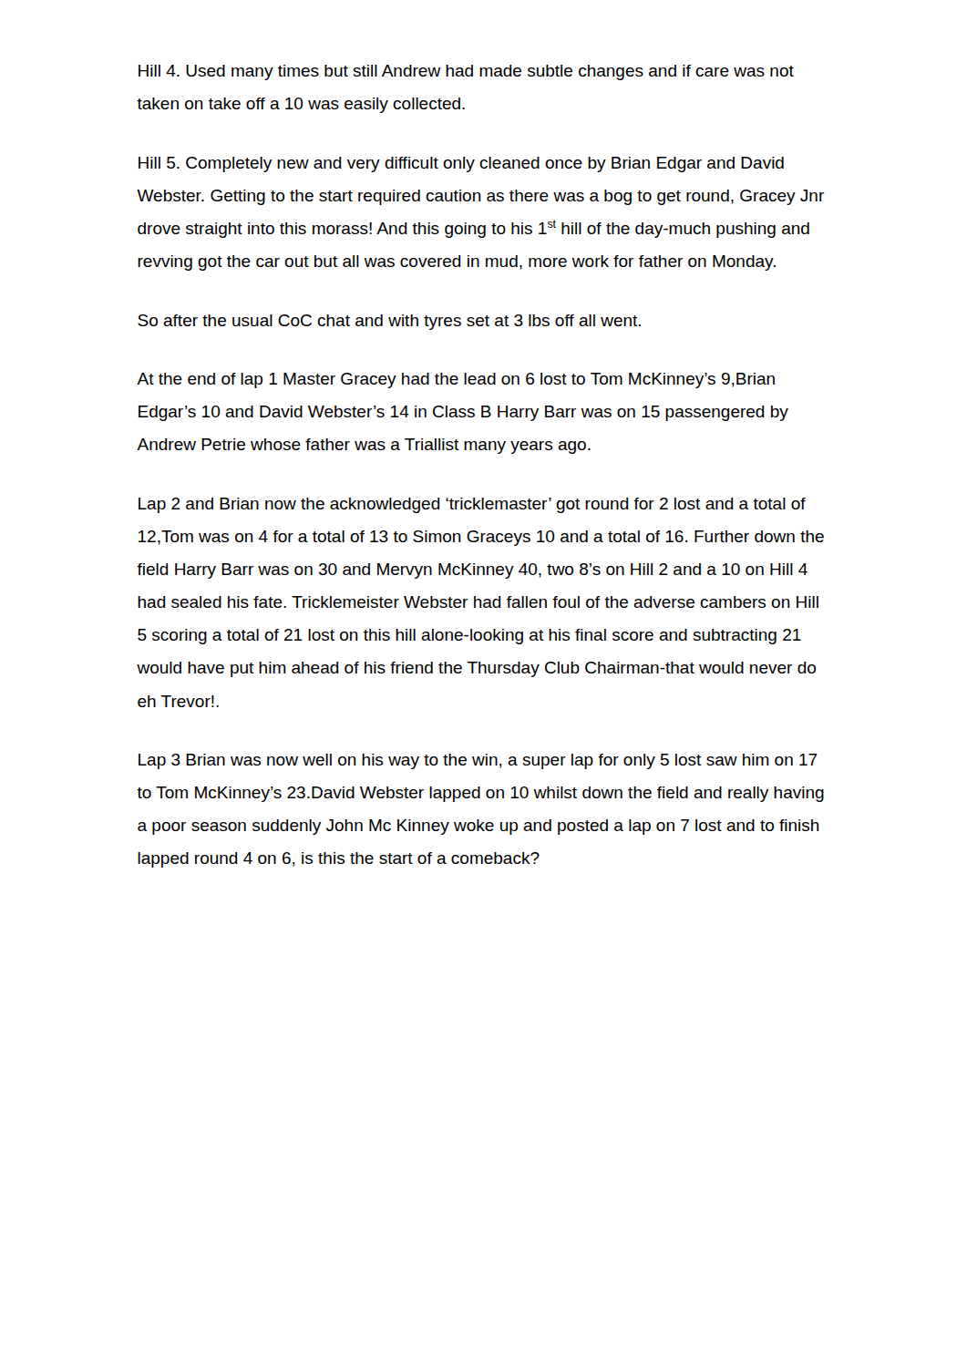Hill 4. Used many times but still Andrew had made subtle changes and if care was not taken on take off a 10 was easily collected.
Hill 5. Completely new and very difficult only cleaned once by Brian Edgar and David Webster. Getting to the start required caution as there was a bog to get round, Gracey Jnr drove straight into this morass! And this going to his 1st hill of the day-much pushing and revving got the car out but all was covered in mud, more work for father on Monday.
So after the usual CoC chat and with tyres set at 3 lbs off all went.
At the end of lap 1 Master Gracey had the lead on 6 lost to Tom McKinney’s 9,Brian Edgar’s 10 and David Webster’s 14 in Class B Harry Barr was on 15 passengered by Andrew Petrie whose father was a Triallist many years ago.
Lap 2 and Brian now the acknowledged ‘tricklemaster’ got round for 2 lost and a total of 12,Tom was on 4 for a total of 13 to Simon Graceys 10 and a total of 16. Further down the field Harry Barr was on 30 and Mervyn McKinney 40, two 8’s on Hill 2 and a 10 on Hill 4 had sealed his fate. Tricklemeister Webster had fallen foul of the adverse cambers on Hill 5 scoring a total of 21 lost on this hill alone-looking at his final score and subtracting 21 would have put him ahead of his friend the Thursday Club Chairman-that would never do eh Trevor!.
Lap 3 Brian was now well on his way to the win, a super lap for only 5 lost saw him on 17 to Tom McKinney’s 23.David Webster lapped on 10 whilst down the field and really having a poor season suddenly John Mc Kinney woke up and posted a lap on 7 lost and to finish lapped round 4 on 6, is this the start of a comeback?